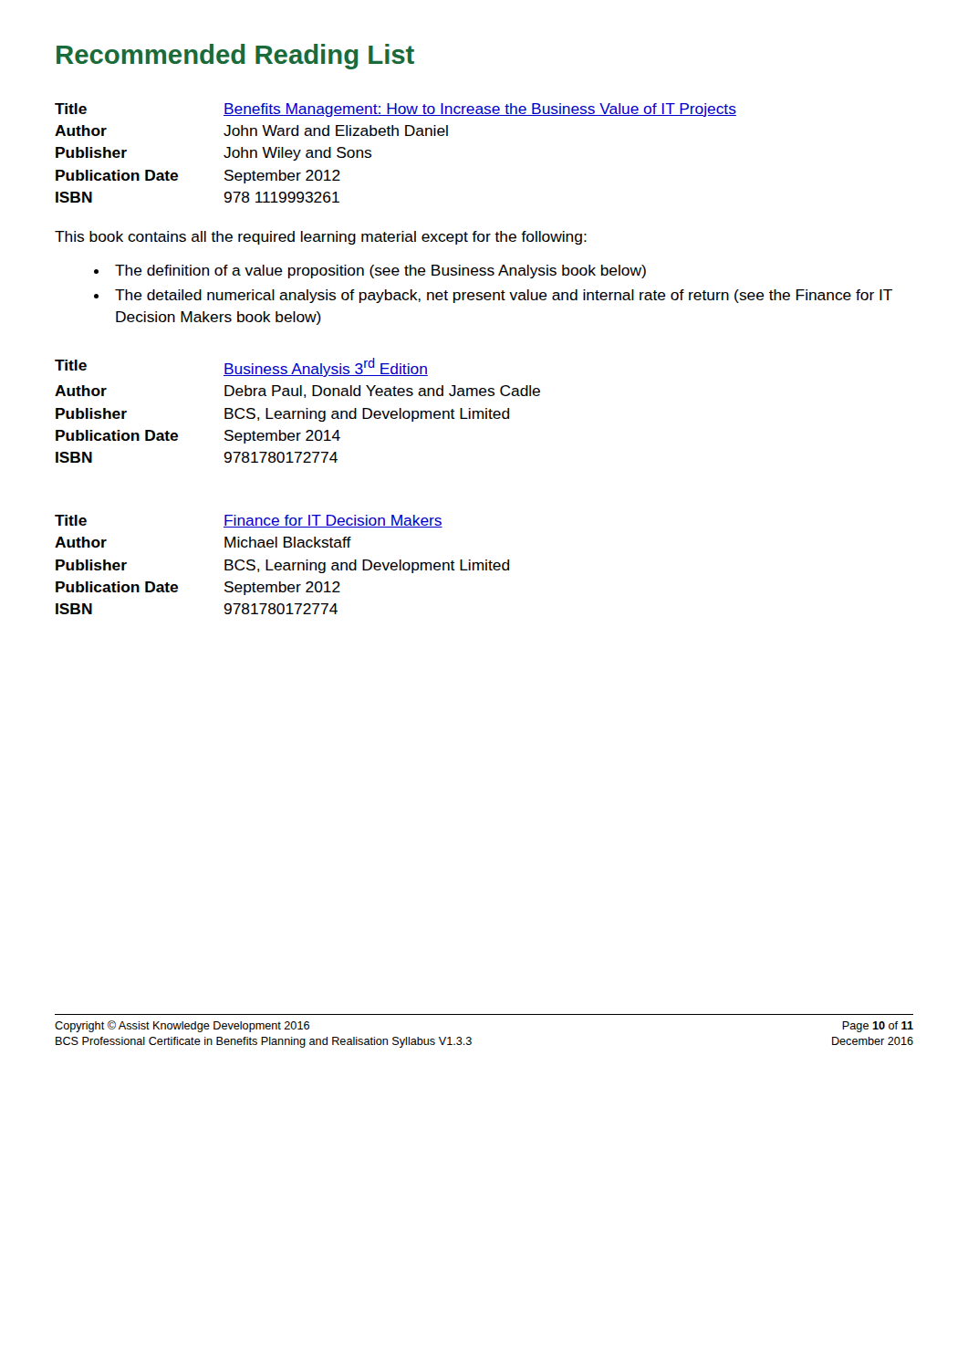Recommended Reading List
| Title | Benefits Management: How to Increase the Business Value of IT Projects |
| Author | John Ward and Elizabeth Daniel |
| Publisher | John Wiley and Sons |
| Publication Date | September 2012 |
| ISBN | 978 1119993261 |
This book contains all the required learning material except for the following:
The definition of a value proposition (see the Business Analysis book below)
The detailed numerical analysis of payback, net present value and internal rate of return (see the Finance for IT Decision Makers book below)
| Title | Business Analysis 3 rd Edition |
| Author | Debra Paul, Donald Yeates and James Cadle |
| Publisher | BCS, Learning and Development Limited |
| Publication Date | September 2014 |
| ISBN | 9781780172774 |
| Title | Finance for IT Decision Makers |
| Author | Michael Blackstaff |
| Publisher | BCS, Learning and Development Limited |
| Publication Date | September 2012 |
| ISBN | 9781780172774 |
Copyright © Assist Knowledge Development 2016
BCS Professional Certificate in Benefits Planning and Realisation Syllabus V1.3.3
Page 10 of 11
December 2016